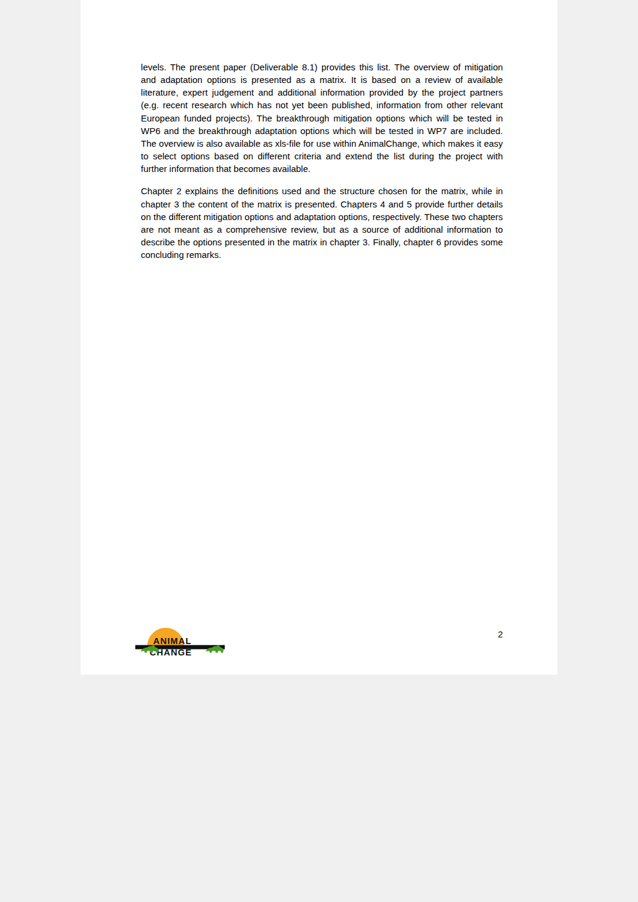levels. The present paper (Deliverable 8.1) provides this list. The overview of mitigation and adaptation options is presented as a matrix. It is based on a review of available literature, expert judgement and additional information provided by the project partners (e.g. recent research which has not yet been published, information from other relevant European funded projects). The breakthrough mitigation options which will be tested in WP6 and the breakthrough adaptation options which will be tested in WP7 are included. The overview is also available as xls-file for use within AnimalChange, which makes it easy to select options based on different criteria and extend the list during the project with further information that becomes available.
Chapter 2 explains the definitions used and the structure chosen for the matrix, while in chapter 3 the content of the matrix is presented. Chapters 4 and 5 provide further details on the different mitigation options and adaptation options, respectively. These two chapters are not meant as a comprehensive review, but as a source of additional information to describe the options presented in the matrix in chapter 3. Finally, chapter 6 provides some concluding remarks.
2
ANIMAL CHANGE